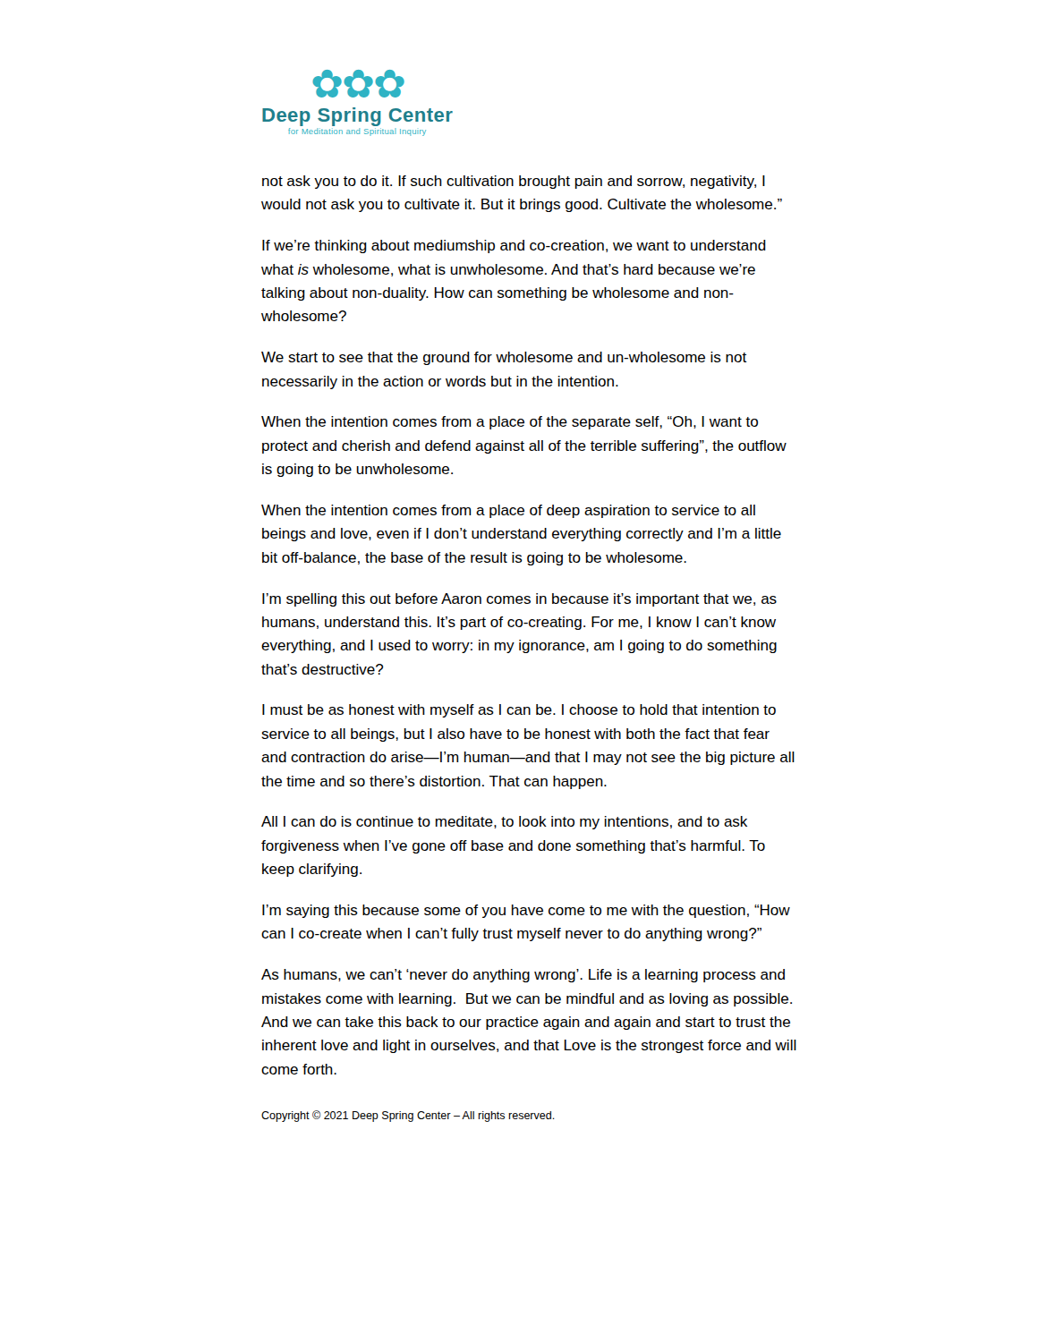✿✿✿ Deep Spring Center for Meditation and Spiritual Inquiry
not ask you to do it. If such cultivation brought pain and sorrow, negativity, I would not ask you to cultivate it. But it brings good. Cultivate the wholesome.”
If we’re thinking about mediumship and co-creation, we want to understand what is wholesome, what is unwholesome. And that’s hard because we’re talking about non-duality. How can something be wholesome and non-wholesome?
We start to see that the ground for wholesome and un-wholesome is not necessarily in the action or words but in the intention.
When the intention comes from a place of the separate self, “Oh, I want to protect and cherish and defend against all of the terrible suffering”, the outflow is going to be unwholesome.
When the intention comes from a place of deep aspiration to service to all beings and love, even if I don’t understand everything correctly and I’m a little bit off-balance, the base of the result is going to be wholesome.
I’m spelling this out before Aaron comes in because it’s important that we, as humans, understand this. It’s part of co-creating. For me, I know I can’t know everything, and I used to worry: in my ignorance, am I going to do something that’s destructive?
I must be as honest with myself as I can be. I choose to hold that intention to service to all beings, but I also have to be honest with both the fact that fear and contraction do arise—I’m human—and that I may not see the big picture all the time and so there’s distortion. That can happen.
All I can do is continue to meditate, to look into my intentions, and to ask forgiveness when I’ve gone off base and done something that’s harmful. To keep clarifying.
I’m saying this because some of you have come to me with the question, “How can I co-create when I can’t fully trust myself never to do anything wrong?”
As humans, we can’t ‘never do anything wrong’. Life is a learning process and mistakes come with learning. But we can be mindful and as loving as possible. And we can take this back to our practice again and again and start to trust the inherent love and light in ourselves, and that Love is the strongest force and will come forth.
Copyright © 2021 Deep Spring Center – All rights reserved.